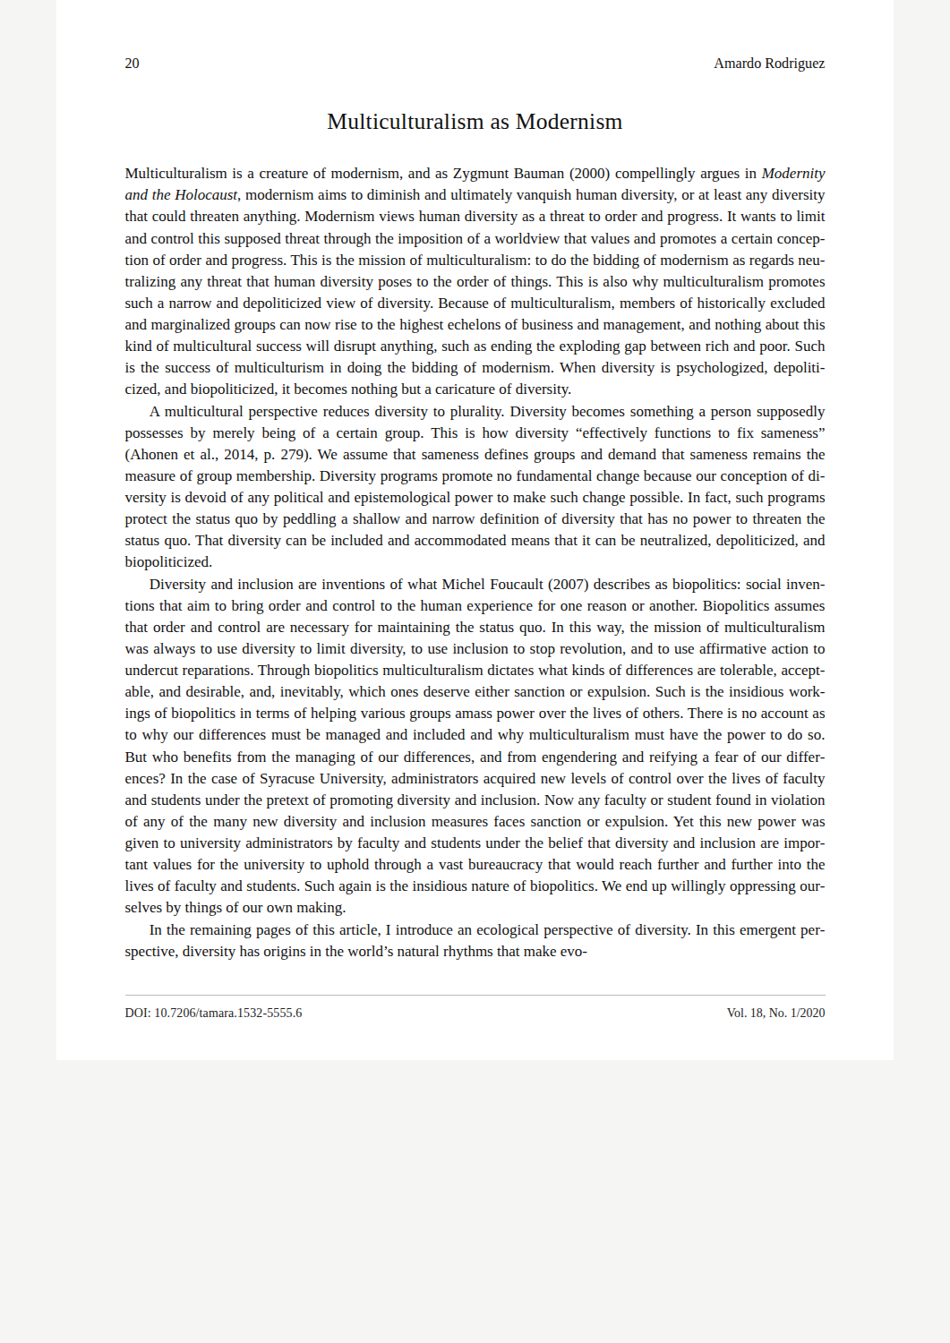20 Amardo Rodriguez
Multiculturalism as Modernism
Multiculturalism is a creature of modernism, and as Zygmunt Bauman (2000) compellingly argues in Modernity and the Holocaust, modernism aims to diminish and ultimately vanquish human diversity, or at least any diversity that could threaten anything. Modernism views human diversity as a threat to order and progress. It wants to limit and control this supposed threat through the imposition of a worldview that values and promotes a certain conception of order and progress. This is the mission of multiculturalism: to do the bidding of modernism as regards neutralizing any threat that human diversity poses to the order of things. This is also why multiculturalism promotes such a narrow and depoliticized view of diversity. Because of multiculturalism, members of historically excluded and marginalized groups can now rise to the highest echelons of business and management, and nothing about this kind of multicultural success will disrupt anything, such as ending the exploding gap between rich and poor. Such is the success of multiculturism in doing the bidding of modernism. When diversity is psychologized, depoliticized, and biopoliticized, it becomes nothing but a caricature of diversity.
A multicultural perspective reduces diversity to plurality. Diversity becomes something a person supposedly possesses by merely being of a certain group. This is how diversity “effectively functions to fix sameness” (Ahonen et al., 2014, p. 279). We assume that sameness defines groups and demand that sameness remains the measure of group membership. Diversity programs promote no fundamental change because our conception of diversity is devoid of any political and epistemological power to make such change possible. In fact, such programs protect the status quo by peddling a shallow and narrow definition of diversity that has no power to threaten the status quo. That diversity can be included and accommodated means that it can be neutralized, depoliticized, and biopoliticized.
Diversity and inclusion are inventions of what Michel Foucault (2007) describes as biopolitics: social inventions that aim to bring order and control to the human experience for one reason or another. Biopolitics assumes that order and control are necessary for maintaining the status quo. In this way, the mission of multiculturalism was always to use diversity to limit diversity, to use inclusion to stop revolution, and to use affirmative action to undercut reparations. Through biopolitics multiculturalism dictates what kinds of differences are tolerable, acceptable, and desirable, and, inevitably, which ones deserve either sanction or expulsion. Such is the insidious workings of biopolitics in terms of helping various groups amass power over the lives of others. There is no account as to why our differences must be managed and included and why multiculturalism must have the power to do so. But who benefits from the managing of our differences, and from engendering and reifying a fear of our differences? In the case of Syracuse University, administrators acquired new levels of control over the lives of faculty and students under the pretext of promoting diversity and inclusion. Now any faculty or student found in violation of any of the many new diversity and inclusion measures faces sanction or expulsion. Yet this new power was given to university administrators by faculty and students under the belief that diversity and inclusion are important values for the university to uphold through a vast bureaucracy that would reach further and further into the lives of faculty and students. Such again is the insidious nature of biopolitics. We end up willingly oppressing ourselves by things of our own making.
In the remaining pages of this article, I introduce an ecological perspective of diversity. In this emergent perspective, diversity has origins in the world’s natural rhythms that make evo-
DOI: 10.7206/tamara.1532-5555.6 Vol. 18, No. 1/2020